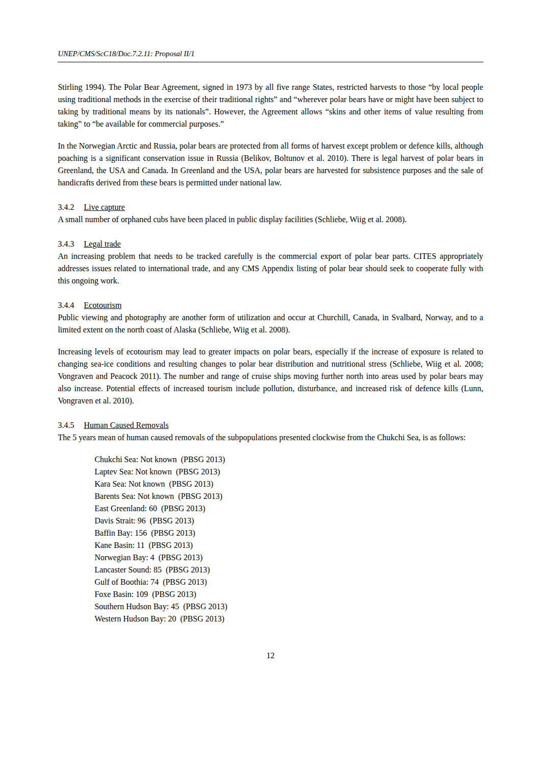UNEP/CMS/ScC18/Doc.7.2.11: Proposal II/1
Stirling 1994). The Polar Bear Agreement, signed in 1973 by all five range States, restricted harvests to those “by local people using traditional methods in the exercise of their traditional rights” and “wherever polar bears have or might have been subject to taking by traditional means by its nationals”. However, the Agreement allows “skins and other items of value resulting from taking” to “be available for commercial purposes.”
In the Norwegian Arctic and Russia, polar bears are protected from all forms of harvest except problem or defence kills, although poaching is a significant conservation issue in Russia (Belikov, Boltunov et al. 2010). There is legal harvest of polar bears in Greenland, the USA and Canada. In Greenland and the USA, polar bears are harvested for subsistence purposes and the sale of handicrafts derived from these bears is permitted under national law.
3.4.2 Live capture
A small number of orphaned cubs have been placed in public display facilities (Schliebe, Wiig et al. 2008).
3.4.3 Legal trade
An increasing problem that needs to be tracked carefully is the commercial export of polar bear parts. CITES appropriately addresses issues related to international trade, and any CMS Appendix listing of polar bear should seek to cooperate fully with this ongoing work.
3.4.4 Ecotourism
Public viewing and photography are another form of utilization and occur at Churchill, Canada, in Svalbard, Norway, and to a limited extent on the north coast of Alaska (Schliebe, Wiig et al. 2008).
Increasing levels of ecotourism may lead to greater impacts on polar bears, especially if the increase of exposure is related to changing sea-ice conditions and resulting changes to polar bear distribution and nutritional stress (Schliebe, Wiig et al. 2008; Vongraven and Peacock 2011). The number and range of cruise ships moving further north into areas used by polar bears may also increase. Potential effects of increased tourism include pollution, disturbance, and increased risk of defence kills (Lunn, Vongraven et al. 2010).
3.4.5 Human Caused Removals
The 5 years mean of human caused removals of the subpopulations presented clockwise from the Chukchi Sea, is as follows:
Chukchi Sea: Not known (PBSG 2013)
Laptev Sea: Not known (PBSG 2013)
Kara Sea: Not known (PBSG 2013)
Barents Sea: Not known (PBSG 2013)
East Greenland: 60 (PBSG 2013)
Davis Strait: 96 (PBSG 2013)
Baffin Bay: 156 (PBSG 2013)
Kane Basin: 11 (PBSG 2013)
Norwegian Bay: 4 (PBSG 2013)
Lancaster Sound: 85 (PBSG 2013)
Gulf of Boothia: 74 (PBSG 2013)
Foxe Basin: 109 (PBSG 2013)
Southern Hudson Bay: 45 (PBSG 2013)
Western Hudson Bay: 20 (PBSG 2013)
12